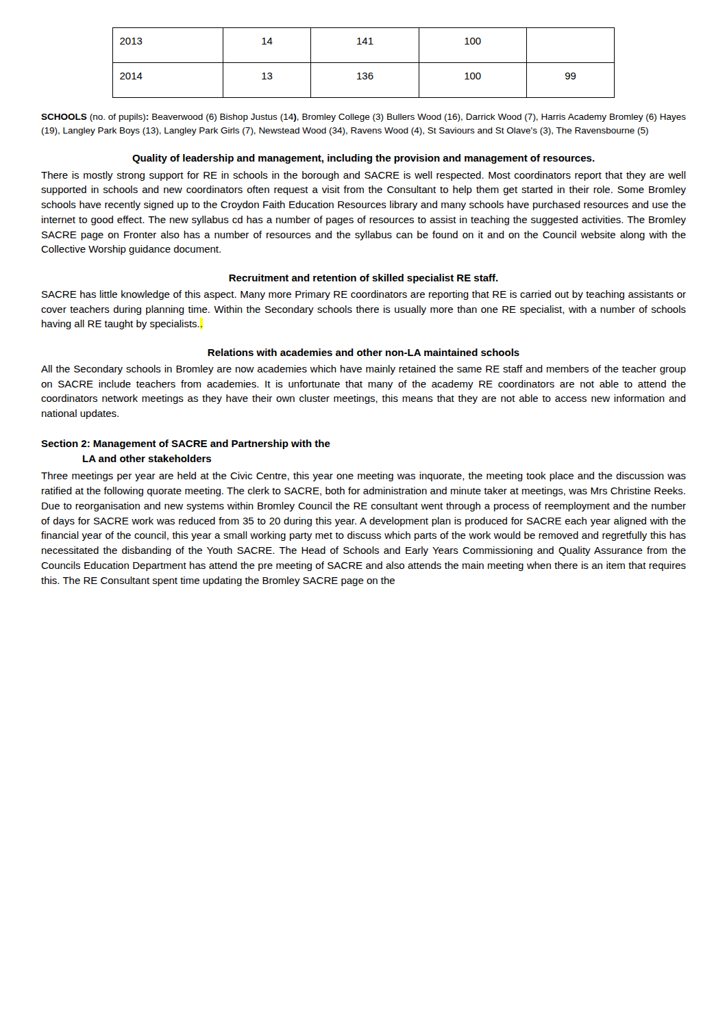| 2013 | 14 | 141 | 100 | |
| 2014 | 13 | 136 | 100 | 99 |
SCHOOLS (no. of pupils): Beaverwood (6) Bishop Justus (14), Bromley College (3) Bullers Wood (16), Darrick Wood (7), Harris Academy Bromley (6) Hayes (19), Langley Park Boys (13), Langley Park Girls (7), Newstead Wood (34), Ravens Wood (4), St Saviours and St Olave's (3), The Ravensbourne (5)
Quality of leadership and management, including the provision and management of resources.
There is mostly strong support for RE in schools in the borough and SACRE is well respected. Most coordinators report that they are well supported in schools and new coordinators often request a visit from the Consultant to help them get started in their role. Some Bromley schools have recently signed up to the Croydon Faith Education Resources library and many schools have purchased resources and use the internet to good effect. The new syllabus cd has a number of pages of resources to assist in teaching the suggested activities. The Bromley SACRE page on Fronter also has a number of resources and the syllabus can be found on it and on the Council website along with the Collective Worship guidance document.
Recruitment and retention of skilled specialist RE staff.
SACRE has little knowledge of this aspect. Many more Primary RE coordinators are reporting that RE is carried out by teaching assistants or cover teachers during planning time. Within the Secondary schools there is usually more than one RE specialist, with a number of schools having all RE taught by specialists..
Relations with academies and other non-LA maintained schools
All the Secondary schools in Bromley are now academies which have mainly retained the same RE staff and members of the teacher group on SACRE include teachers from academies. It is unfortunate that many of the academy RE coordinators are not able to attend the coordinators network meetings as they have their own cluster meetings, this means that they are not able to access new information and national updates.
Section 2: Management of SACRE and Partnership with the
LA and other stakeholders
Three meetings per year are held at the Civic Centre, this year one meeting was inquorate, the meeting took place and the discussion was ratified at the following quorate meeting. The clerk to SACRE, both for administration and minute taker at meetings, was Mrs Christine Reeks. Due to reorganisation and new systems within Bromley Council the RE consultant went through a process of reemployment and the number of days for SACRE work was reduced from 35 to 20 during this year. A development plan is produced for SACRE each year aligned with the financial year of the council, this year a small working party met to discuss which parts of the work would be removed and regretfully this has necessitated the disbanding of the Youth SACRE. The Head of Schools and Early Years Commissioning and Quality Assurance from the Councils Education Department has attend the pre meeting of SACRE and also attends the main meeting when there is an item that requires this. The RE Consultant spent time updating the Bromley SACRE page on the